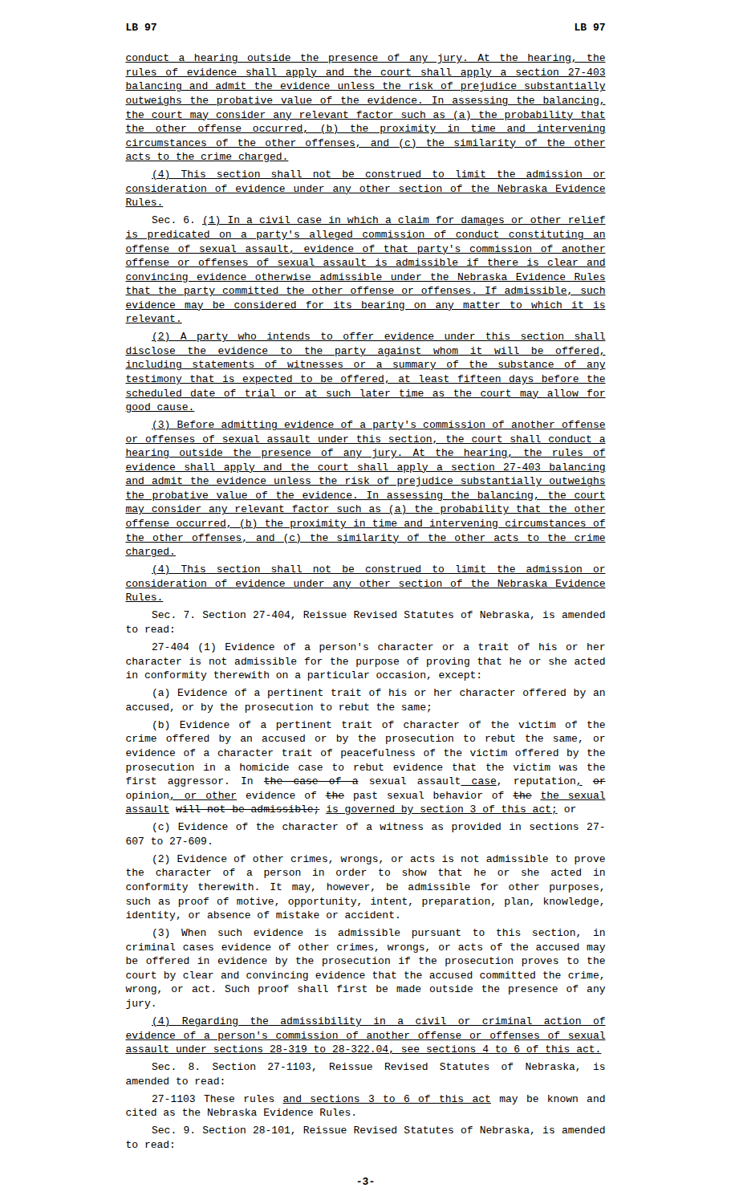LB 97 LB 97
conduct a hearing outside the presence of any jury. At the hearing, the rules of evidence shall apply and the court shall apply a section 27-403 balancing and admit the evidence unless the risk of prejudice substantially outweighs the probative value of the evidence. In assessing the balancing, the court may consider any relevant factor such as (a) the probability that the other offense occurred, (b) the proximity in time and intervening circumstances of the other offenses, and (c) the similarity of the other acts to the crime charged.
(4) This section shall not be construed to limit the admission or consideration of evidence under any other section of the Nebraska Evidence Rules.
Sec. 6. (1) In a civil case in which a claim for damages or other relief is predicated on a party's alleged commission of conduct constituting an offense of sexual assault, evidence of that party's commission of another offense or offenses of sexual assault is admissible if there is clear and convincing evidence otherwise admissible under the Nebraska Evidence Rules that the party committed the other offense or offenses. If admissible, such evidence may be considered for its bearing on any matter to which it is relevant.
(2) A party who intends to offer evidence under this section shall disclose the evidence to the party against whom it will be offered, including statements of witnesses or a summary of the substance of any testimony that is expected to be offered, at least fifteen days before the scheduled date of trial or at such later time as the court may allow for good cause.
(3) Before admitting evidence of a party's commission of another offense or offenses of sexual assault under this section, the court shall conduct a hearing outside the presence of any jury. At the hearing, the rules of evidence shall apply and the court shall apply a section 27-403 balancing and admit the evidence unless the risk of prejudice substantially outweighs the probative value of the evidence. In assessing the balancing, the court may consider any relevant factor such as (a) the probability that the other offense occurred, (b) the proximity in time and intervening circumstances of the other offenses, and (c) the similarity of the other acts to the crime charged.
(4) This section shall not be construed to limit the admission or consideration of evidence under any other section of the Nebraska Evidence Rules.
Sec. 7. Section 27-404, Reissue Revised Statutes of Nebraska, is amended to read:
27-404 (1) Evidence of a person's character or a trait of his or her character is not admissible for the purpose of proving that he or she acted in conformity therewith on a particular occasion, except:
(a) Evidence of a pertinent trait of his or her character offered by an accused, or by the prosecution to rebut the same;
(b) Evidence of a pertinent trait of character of the victim of the crime offered by an accused or by the prosecution to rebut the same, or evidence of a character trait of peacefulness of the victim offered by the prosecution in a homicide case to rebut evidence that the victim was the first aggressor. In the case of a sexual assault case, reputation, or opinion, or other evidence of the past sexual behavior of the the sexual assault will not be admissible; is governed by section 3 of this act; or
(c) Evidence of the character of a witness as provided in sections 27-607 to 27-609.
(2) Evidence of other crimes, wrongs, or acts is not admissible to prove the character of a person in order to show that he or she acted in conformity therewith. It may, however, be admissible for other purposes, such as proof of motive, opportunity, intent, preparation, plan, knowledge, identity, or absence of mistake or accident.
(3) When such evidence is admissible pursuant to this section, in criminal cases evidence of other crimes, wrongs, or acts of the accused may be offered in evidence by the prosecution if the prosecution proves to the court by clear and convincing evidence that the accused committed the crime, wrong, or act. Such proof shall first be made outside the presence of any jury.
(4) Regarding the admissibility in a civil or criminal action of evidence of a person's commission of another offense or offenses of sexual assault under sections 28-319 to 28-322.04, see sections 4 to 6 of this act.
Sec. 8. Section 27-1103, Reissue Revised Statutes of Nebraska, is amended to read:
27-1103 These rules and sections 3 to 6 of this act may be known and cited as the Nebraska Evidence Rules.
Sec. 9. Section 28-101, Reissue Revised Statutes of Nebraska, is amended to read:
-3-